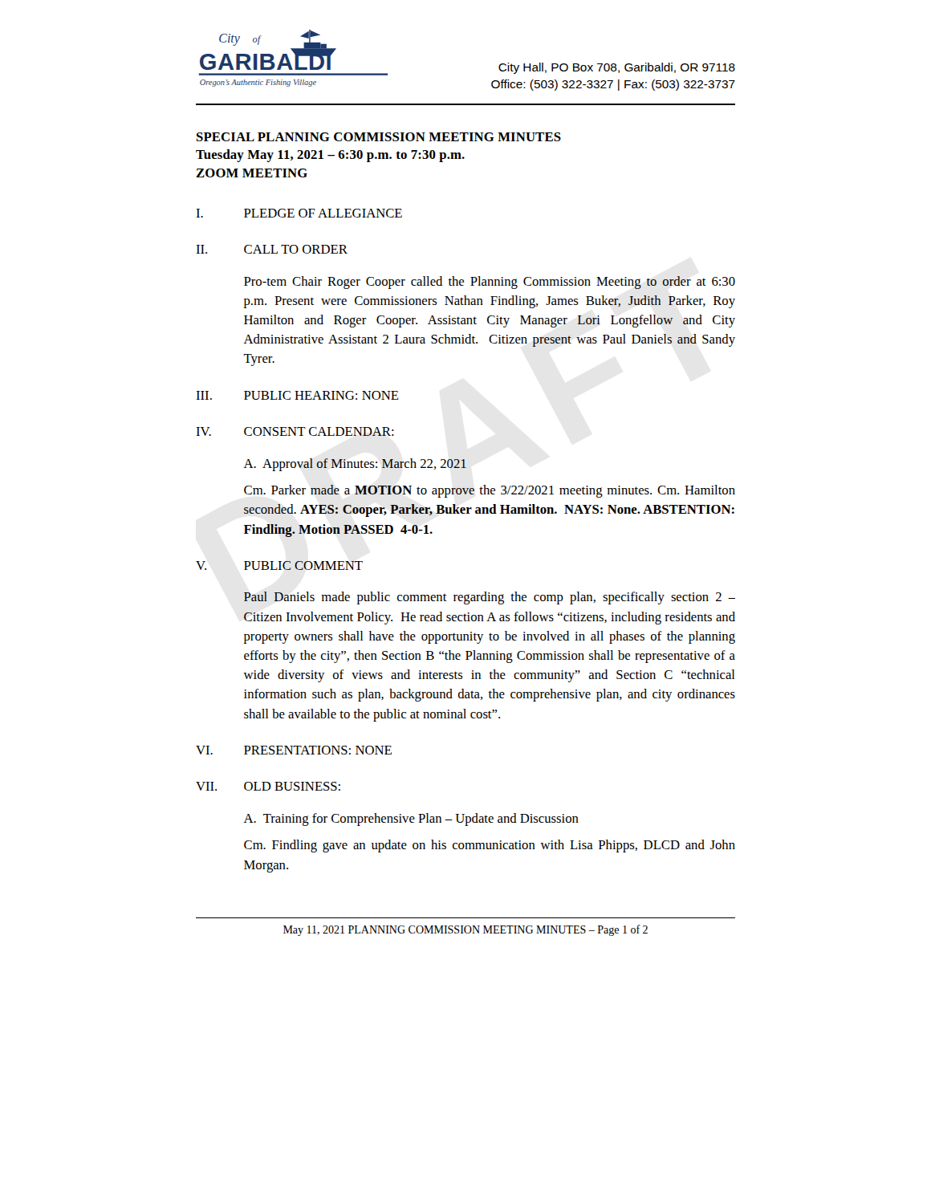DRAFT
City of GARIBALDI Oregon’s Authentic Fishing Village
City Hall, PO Box 708, Garibaldi, OR 97118
Office: (503) 322-3327 | Fax: (503) 322-3737
SPECIAL PLANNING COMMISSION MEETING MINUTES Tuesday May 11, 2021 – 6:30 p.m. to 7:30 p.m. ZOOM MEETING
I. PLEDGE OF ALLEGIANCE
II. CALL TO ORDER
Pro-tem Chair Roger Cooper called the Planning Commission Meeting to order at 6:30 p.m. Present were Commissioners Nathan Findling, James Buker, Judith Parker, Roy Hamilton and Roger Cooper. Assistant City Manager Lori Longfellow and City Administrative Assistant 2 Laura Schmidt. Citizen present was Paul Daniels and Sandy Tyrer.
III. PUBLIC HEARING: NONE
IV. CONSENT CALDENDAR:
A. Approval of Minutes: March 22, 2021
Cm. Parker made a MOTION to approve the 3/22/2021 meeting minutes. Cm. Hamilton seconded. AYES: Cooper, Parker, Buker and Hamilton. NAYS: None. ABSTENTION: Findling. Motion PASSED 4-0-1.
V. PUBLIC COMMENT
Paul Daniels made public comment regarding the comp plan, specifically section 2 – Citizen Involvement Policy. He read section A as follows “citizens, including residents and property owners shall have the opportunity to be involved in all phases of the planning efforts by the city”, then Section B “the Planning Commission shall be representative of a wide diversity of views and interests in the community” and Section C “technical information such as plan, background data, the comprehensive plan, and city ordinances shall be available to the public at nominal cost”.
VI. PRESENTATIONS: NONE
VII. OLD BUSINESS:
A. Training for Comprehensive Plan – Update and Discussion
Cm. Findling gave an update on his communication with Lisa Phipps, DLCD and John Morgan.
May 11, 2021 PLANNING COMMISSION MEETING MINUTES – Page 1 of 2